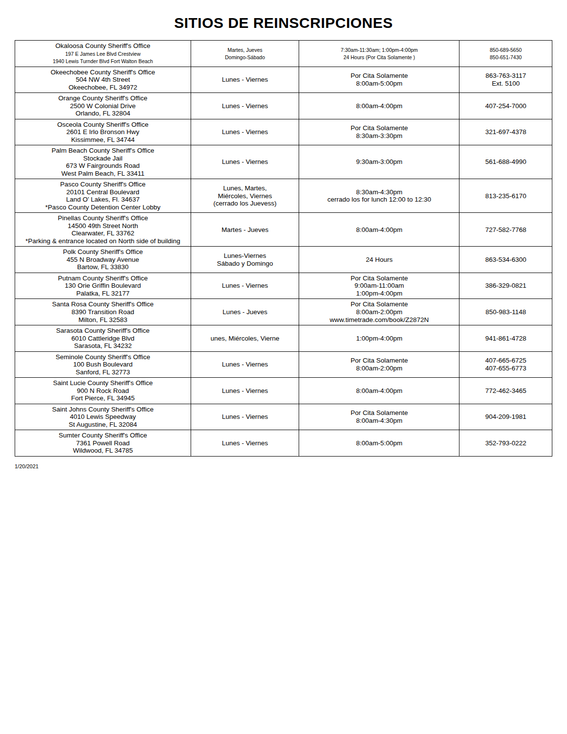SITIOS DE REINSCRIPCIONES
| Okaloosa County Sheriff's Office 197 E James Lee Blvd Crestview 1940 Lewis Turnder Blvd Fort Walton Beach | Martes, Jueves Domingo-Sábado | 7:30am-11:30am; 1:00pm-4:00pm 24 Hours (Por Cita Solamente ) | 850-689-5650 850-651-7430 |
| Okeechobee County Sheriff's Office 504 NW 4th Street Okeechobee, FL 34972 | Lunes - Viernes | Por Cita Solamente 8:00am-5:00pm | 863-763-3117 Ext. 5100 |
| Orange County Sheriff's Office 2500 W Colonial Drive Orlando, FL 32804 | Lunes - Viernes | 8:00am-4:00pm | 407-254-7000 |
| Osceola County Sheriff's Office 2601 E Irlo Bronson Hwy Kissimmee, FL 34744 | Lunes - Viernes | Por Cita Solamente 8:30am-3:30pm | 321-697-4378 |
| Palm Beach County Sheriff's Office Stockade Jail 673 W Fairgrounds Road West Palm Beach, FL 33411 | Lunes - Viernes | 9:30am-3:00pm | 561-688-4990 |
| Pasco County Sheriff's Office 20101 Central Boulevard Land O' Lakes, Fl. 34637 *Pasco County Detention Center Lobby | Lunes, Martes, Miércoles, Viernes (cerrado los Juevess) | 8:30am-4:30pm cerrado los for lunch 12:00 to 12:30 | 813-235-6170 |
| Pinellas County Sheriff's Office 14500 49th Street North Clearwater, FL 33762 *Parking & entrance located on North side of building | Martes - Jueves | 8:00am-4:00pm | 727-582-7768 |
| Polk County Sheriff's Office 455 N Broadway Avenue Bartow, FL 33830 | Lunes-Viernes Sábado y Domingo | 24 Hours | 863-534-6300 |
| Putnam County Sheriff's Office 130 Orie Griffin Boulevard Palatka, FL 32177 | Lunes - Viernes | Por Cita Solamente 9:00am-11:00am 1:00pm-4:00pm | 386-329-0821 |
| Santa Rosa County Sheriff's Office 8390 Transition Road Milton, FL 32583 | Lunes - Jueves | Por Cita Solamente 8:00am-2:00pm www.timetrade.com/book/Z2872N | 850-983-1148 |
| Sarasota County Sheriff's Office 6010 Cattleridge Blvd Sarasota, FL 34232 | unes, Miércoles, Vierne | 1:00pm-4:00pm | 941-861-4728 |
| Seminole County Sheriff's Office 100 Bush Boulevard Sanford, FL 32773 | Lunes - Viernes | Por Cita Solamente 8:00am-2:00pm | 407-665-6725 407-655-6773 |
| Saint Lucie County Sheriff's Office 900 N Rock Road Fort Pierce, FL 34945 | Lunes - Viernes | 8:00am-4:00pm | 772-462-3465 |
| Saint Johns County Sheriff's Office 4010 Lewis Speedway St Augustine, FL 32084 | Lunes - Viernes | Por Cita Solamente 8:00am-4:30pm | 904-209-1981 |
| Sumter County Sheriff's Office 7361 Powell Road Wildwood, FL 34785 | Lunes - Viernes | 8:00am-5:00pm | 352-793-0222 |
1/20/2021